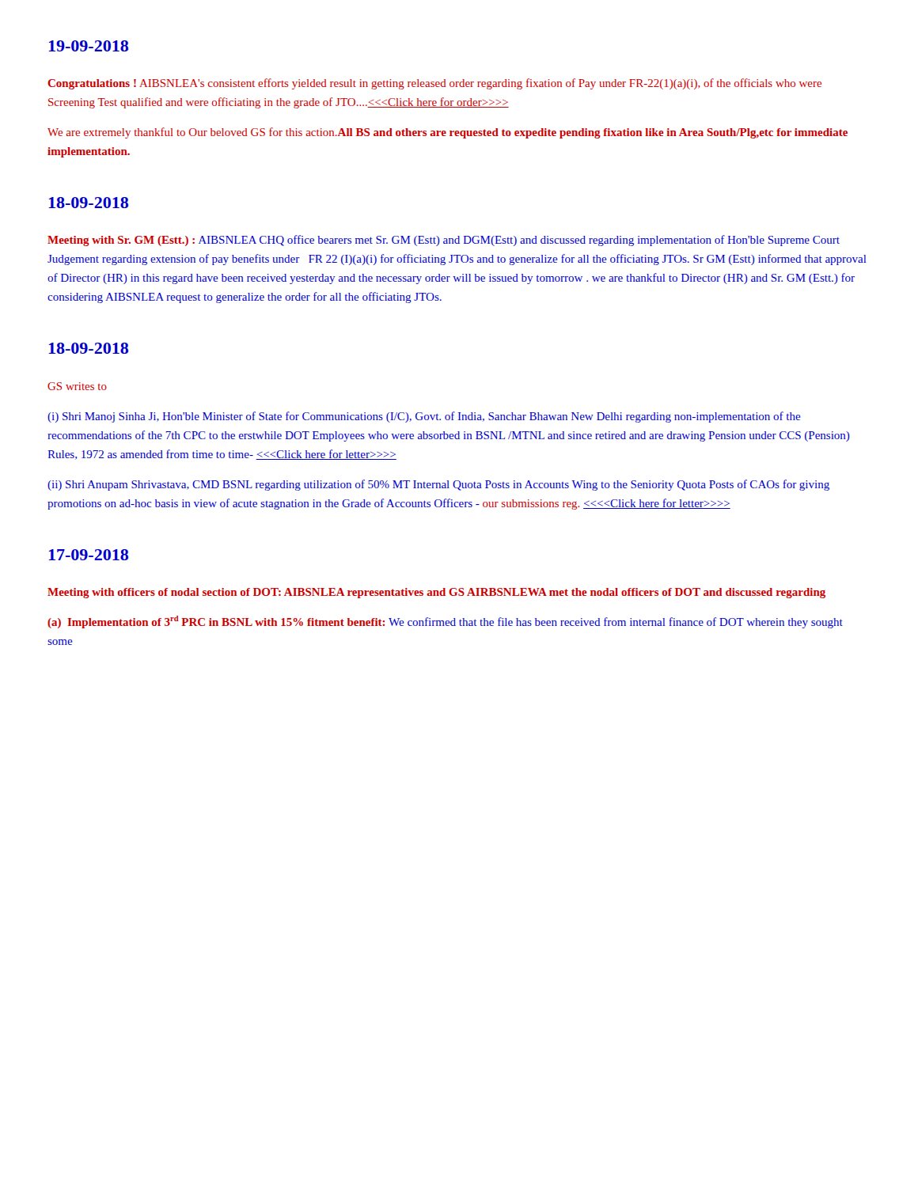19-09-2018
Congratulations ! AIBSNLEA's consistent efforts yielded result in getting released order regarding fixation of Pay under FR-22(1)(a)(i), of the officials who were Screening Test qualified and were officiating in the grade of JTO....<<<Click here for order>>>>
We are extremely thankful to Our beloved GS for this action. All BS and others are requested to expedite pending fixation like in Area South/Plg,etc for immediate implementation.
18-09-2018
Meeting with Sr. GM (Estt.) : AIBSNLEA CHQ office bearers met Sr. GM (Estt) and DGM(Estt) and discussed regarding implementation of Hon'ble Supreme Court Judgement regarding extension of pay benefits under FR 22 (I)(a)(i) for officiating JTOs and to generalize for all the officiating JTOs. Sr GM (Estt) informed that approval of Director (HR) in this regard have been received yesterday and the necessary order will be issued by tomorrow . we are thankful to Director (HR) and Sr. GM (Estt.) for considering AIBSNLEA request to generalize the order for all the officiating JTOs.
18-09-2018
GS writes to
(i) Shri Manoj Sinha Ji, Hon'ble Minister of State for Communications (I/C), Govt. of India, Sanchar Bhawan New Delhi regarding non-implementation of the recommendations of the 7th CPC to the erstwhile DOT Employees who were absorbed in BSNL /MTNL and since retired and are drawing Pension under CCS (Pension) Rules, 1972 as amended from time to time- <<<Click here for letter>>>>
(ii) Shri Anupam Shrivastava, CMD BSNL regarding utilization of 50% MT Internal Quota Posts in Accounts Wing to the Seniority Quota Posts of CAOs for giving promotions on ad-hoc basis in view of acute stagnation in the Grade of Accounts Officers - our submissions reg. <<<<Click here for letter>>>>
17-09-2018
Meeting with officers of nodal section of DOT: AIBSNLEA representatives and GS AIRBSNLEWA met the nodal officers of DOT and discussed regarding
(a) Implementation of 3rd PRC in BSNL with 15% fitment benefit: We confirmed that the file has been received from internal finance of DOT wherein they sought some